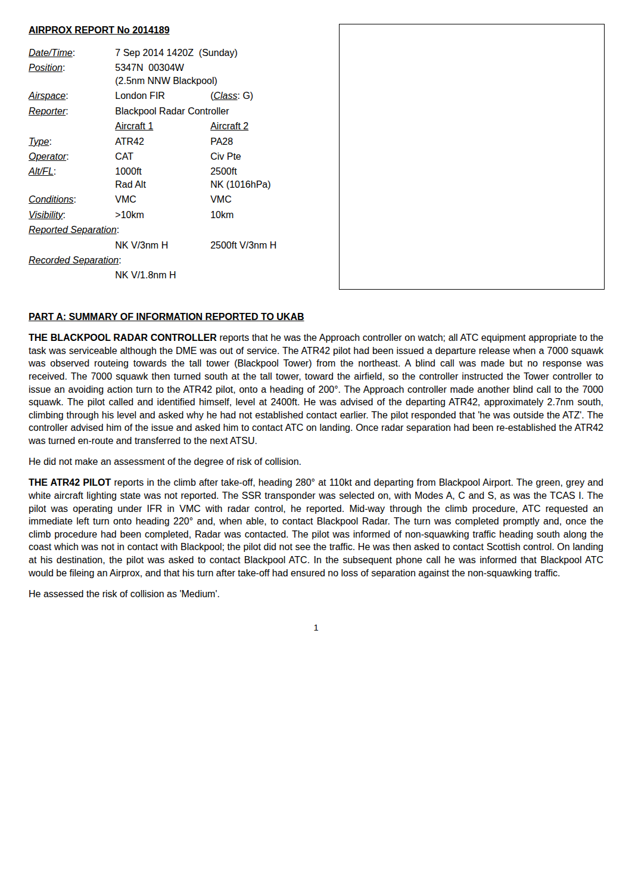AIRPROX REPORT No 2014189
| Date/Time : | 7 Sep 2014 1420Z (Sunday) |
| Position : | 5347N 00304W (2.5nm NNW Blackpool) |
| Airspace : | London FIR | ( Class : G) |
| Reporter : | Blackpool Radar Controller |
| | Aircraft 1 | Aircraft 2 |
| Type : | ATR42 | PA28 |
| Operator : | CAT | Civ Pte |
| Alt/FL : | 1000ft Rad Alt | 2500ft NK (1016hPa) |
| Conditions : | VMC | VMC |
| Visibility : | >10km | 10km |
| Reported Separation : |
| | NK V/3nm H | 2500ft V/3nm H |
| Recorded Separation : |
| | NK V/1.8nm H |
PART A: SUMMARY OF INFORMATION REPORTED TO UKAB
THE BLACKPOOL RADAR CONTROLLER reports that he was the Approach controller on watch; all ATC equipment appropriate to the task was serviceable although the DME was out of service. The ATR42 pilot had been issued a departure release when a 7000 squawk was observed routeing towards the tall tower (Blackpool Tower) from the northeast. A blind call was made but no response was received. The 7000 squawk then turned south at the tall tower, toward the airfield, so the controller instructed the Tower controller to issue an avoiding action turn to the ATR42 pilot, onto a heading of 200°. The Approach controller made another blind call to the 7000 squawk. The pilot called and identified himself, level at 2400ft. He was advised of the departing ATR42, approximately 2.7nm south, climbing through his level and asked why he had not established contact earlier. The pilot responded that 'he was outside the ATZ'. The controller advised him of the issue and asked him to contact ATC on landing. Once radar separation had been re-established the ATR42 was turned en-route and transferred to the next ATSU.
He did not make an assessment of the degree of risk of collision.
THE ATR42 PILOT reports in the climb after take-off, heading 280° at 110kt and departing from Blackpool Airport. The green, grey and white aircraft lighting state was not reported. The SSR transponder was selected on, with Modes A, C and S, as was the TCAS I. The pilot was operating under IFR in VMC with radar control, he reported. Mid-way through the climb procedure, ATC requested an immediate left turn onto heading 220° and, when able, to contact Blackpool Radar. The turn was completed promptly and, once the climb procedure had been completed, Radar was contacted. The pilot was informed of non-squawking traffic heading south along the coast which was not in contact with Blackpool; the pilot did not see the traffic. He was then asked to contact Scottish control. On landing at his destination, the pilot was asked to contact Blackpool ATC. In the subsequent phone call he was informed that Blackpool ATC would be fileing an Airprox, and that his turn after take-off had ensured no loss of separation against the non-squawking traffic.
He assessed the risk of collision as 'Medium'.
1